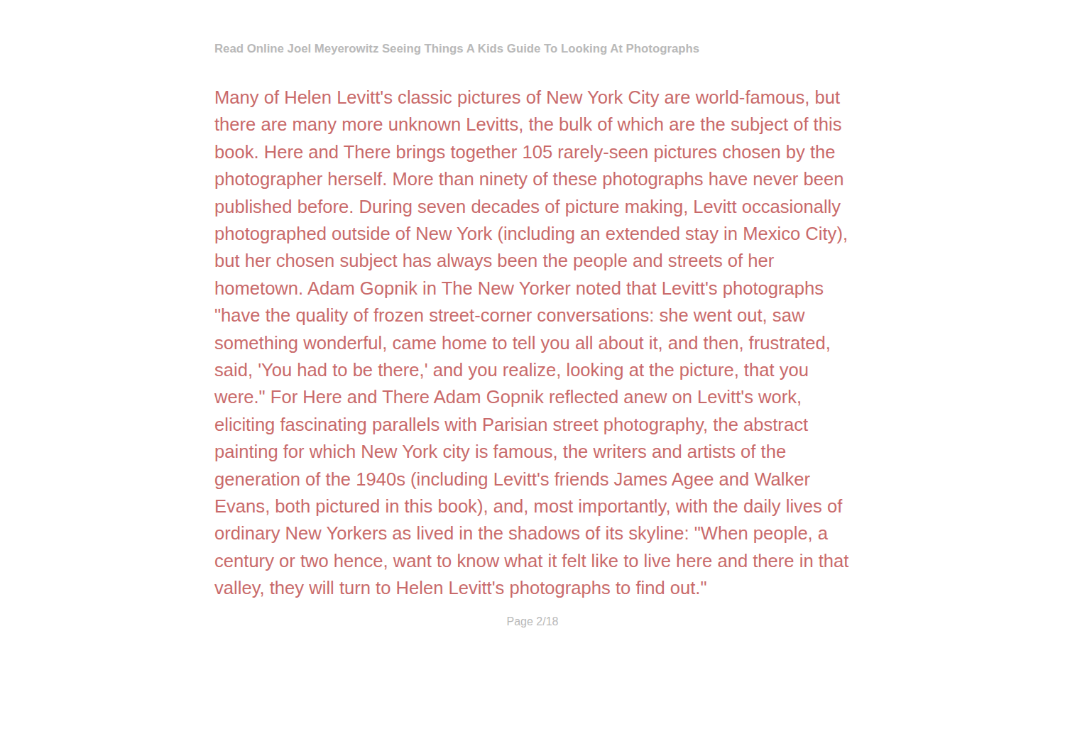Read Online Joel Meyerowitz Seeing Things A Kids Guide To Looking At Photographs
Many of Helen Levitt's classic pictures of New York City are world-famous, but there are many more unknown Levitts, the bulk of which are the subject of this book. Here and There brings together 105 rarely-seen pictures chosen by the photographer herself. More than ninety of these photographs have never been published before. During seven decades of picture making, Levitt occasionally photographed outside of New York (including an extended stay in Mexico City), but her chosen subject has always been the people and streets of her hometown. Adam Gopnik in The New Yorker noted that Levitt's photographs "have the quality of frozen street-corner conversations: she went out, saw something wonderful, came home to tell you all about it, and then, frustrated, said, 'You had to be there,' and you realize, looking at the picture, that you were." For Here and There Adam Gopnik reflected anew on Levitt's work, eliciting fascinating parallels with Parisian street photography, the abstract painting for which New York city is famous, the writers and artists of the generation of the 1940s (including Levitt's friends James Agee and Walker Evans, both pictured in this book), and, most importantly, with the daily lives of ordinary New Yorkers as lived in the shadows of its skyline: "When people, a century or two hence, want to know what it felt like to live here and there in that valley, they will turn to Helen Levitt's photographs to find out."
Page 2/18